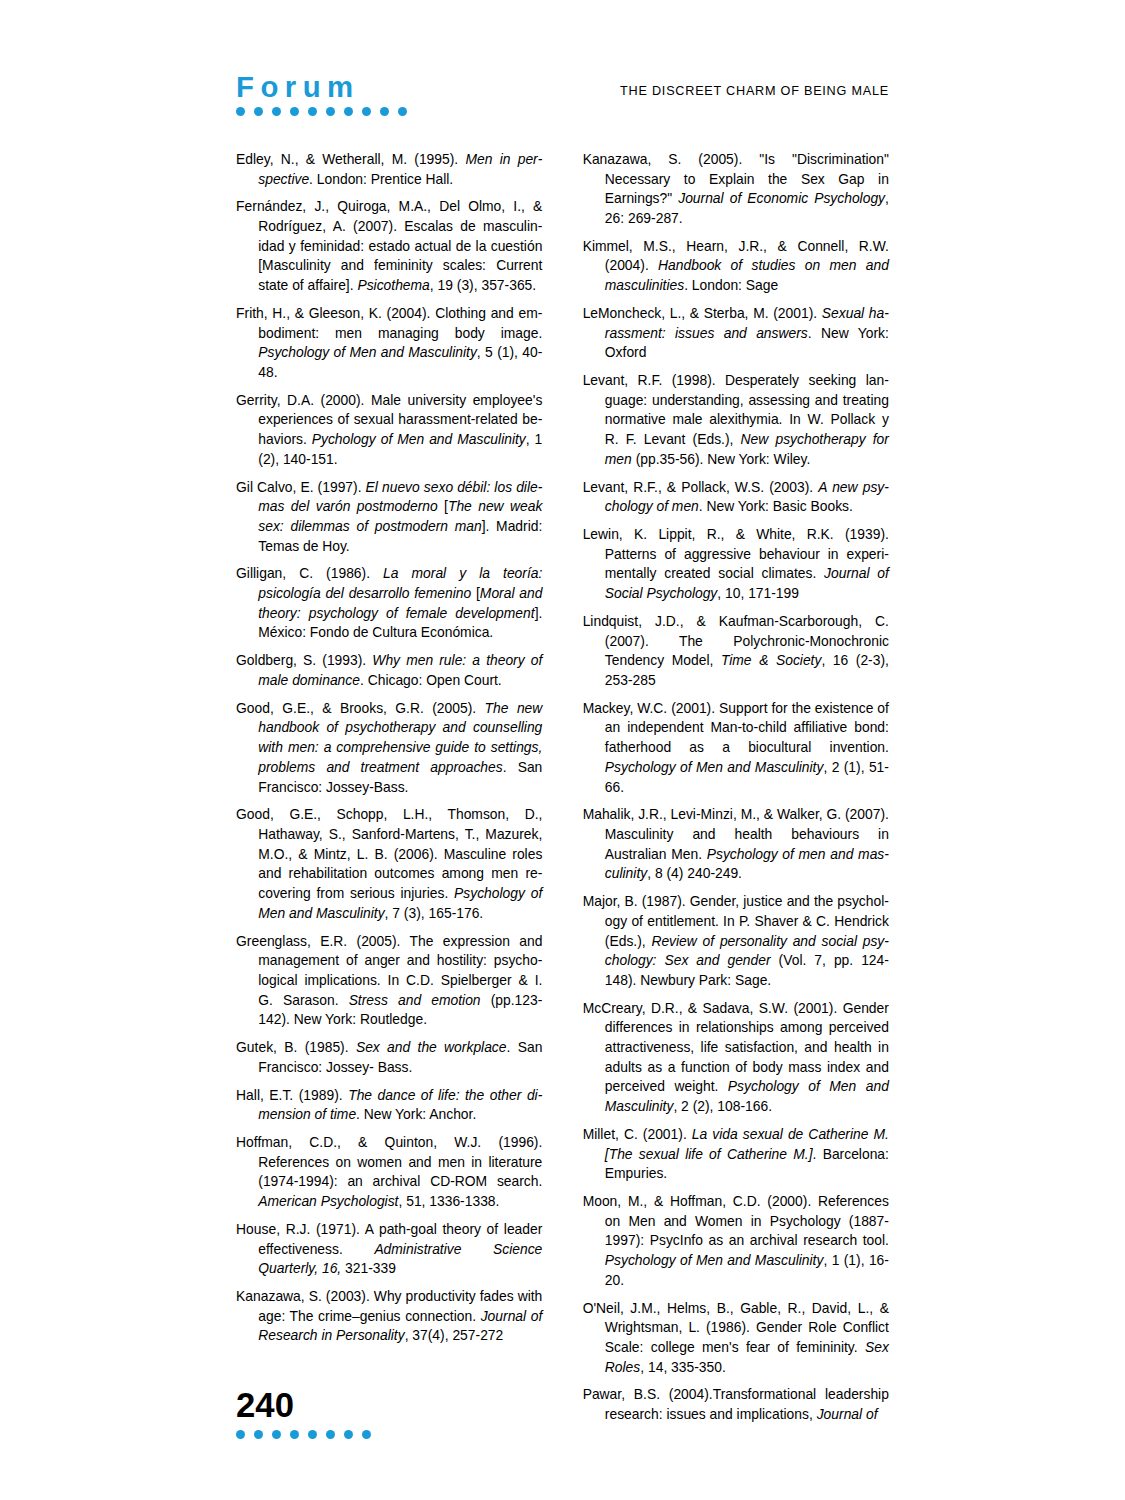Forum
The Discreet Charm of Being Male
Edley, N., & Wetherall, M. (1995). Men in perspective. London: Prentice Hall.
Fernández, J., Quiroga, M.A., Del Olmo, I., & Rodríguez, A. (2007). Escalas de masculinidad y feminidad: estado actual de la cuestión [Masculinity and femininity scales: Current state of affaire]. Psicothema, 19 (3), 357-365.
Frith, H., & Gleeson, K. (2004). Clothing and embodiment: men managing body image. Psychology of Men and Masculinity, 5 (1), 40-48.
Gerrity, D.A. (2000). Male university employee's experiences of sexual harassment-related behaviors. Pychology of Men and Masculinity, 1 (2), 140-151.
Gil Calvo, E. (1997). El nuevo sexo débil: los dilemas del varón postmoderno [The new weak sex: dilemmas of postmodern man]. Madrid: Temas de Hoy.
Gilligan, C. (1986). La moral y la teoría: psicología del desarrollo femenino [Moral and theory: psychology of female development]. México: Fondo de Cultura Económica.
Goldberg, S. (1993). Why men rule: a theory of male dominance. Chicago: Open Court.
Good, G.E., & Brooks, G.R. (2005). The new handbook of psychotherapy and counselling with men: a comprehensive guide to settings, problems and treatment approaches. San Francisco: Jossey-Bass.
Good, G.E., Schopp, L.H., Thomson, D., Hathaway, S., Sanford-Martens, T., Mazurek, M.O., & Mintz, L. B. (2006). Masculine roles and rehabilitation outcomes among men recovering from serious injuries. Psychology of Men and Masculinity, 7 (3), 165-176.
Greenglass, E.R. (2005). The expression and management of anger and hostility: psychological implications. In C.D. Spielberger & I. G. Sarason. Stress and emotion (pp.123-142). New York: Routledge.
Gutek, B. (1985). Sex and the workplace. San Francisco: Jossey- Bass.
Hall, E.T. (1989). The dance of life: the other dimension of time. New York: Anchor.
Hoffman, C.D., & Quinton, W.J. (1996). References on women and men in literature (1974-1994): an archival CD-ROM search. American Psychologist, 51, 1336-1338.
House, R.J. (1971). A path-goal theory of leader effectiveness. Administrative Science Quarterly, 16, 321-339
Kanazawa, S. (2003). Why productivity fades with age: The crime–genius connection. Journal of Research in Personality, 37(4), 257-272
Kanazawa, S. (2005). "Is "Discrimination" Necessary to Explain the Sex Gap in Earnings?" Journal of Economic Psychology, 26: 269-287.
Kimmel, M.S., Hearn, J.R., & Connell, R.W. (2004). Handbook of studies on men and masculinities. London: Sage
LeMoncheck, L., & Sterba, M. (2001). Sexual harassment: issues and answers. New York: Oxford
Levant, R.F. (1998). Desperately seeking language: understanding, assessing and treating normative male alexithymia. In W. Pollack y R. F. Levant (Eds.), New psychotherapy for men (pp.35-56). New York: Wiley.
Levant, R.F., & Pollack, W.S. (2003). A new psychology of men. New York: Basic Books.
Lewin, K. Lippit, R., & White, R.K. (1939). Patterns of aggressive behaviour in experimentally created social climates. Journal of Social Psychology, 10, 171-199
Lindquist, J.D., & Kaufman-Scarborough, C. (2007). The Polychronic-Monochronic Tendency Model, Time & Society, 16 (2-3), 253-285
Mackey, W.C. (2001). Support for the existence of an independent Man-to-child affiliative bond: fatherhood as a biocultural invention. Psychology of Men and Masculinity, 2 (1), 51-66.
Mahalik, J.R., Levi-Minzi, M., & Walker, G. (2007). Masculinity and health behaviours in Australian Men. Psychology of men and masculinity, 8 (4) 240-249.
Major, B. (1987). Gender, justice and the psychology of entitlement. In P. Shaver & C. Hendrick (Eds.), Review of personality and social psychology: Sex and gender (Vol. 7, pp. 124-148). Newbury Park: Sage.
McCreary, D.R., & Sadava, S.W. (2001). Gender differences in relationships among perceived attractiveness, life satisfaction, and health in adults as a function of body mass index and perceived weight. Psychology of Men and Masculinity, 2 (2), 108-166.
Millet, C. (2001). La vida sexual de Catherine M. [The sexual life of Catherine M.]. Barcelona: Empuries.
Moon, M., & Hoffman, C.D. (2000). References on Men and Women in Psychology (1887-1997): PsycInfo as an archival research tool. Psychology of Men and Masculinity, 1 (1), 16-20.
O'Neil, J.M., Helms, B., Gable, R., David, L., & Wrightsman, L. (1986). Gender Role Conflict Scale: college men's fear of femininity. Sex Roles, 14, 335-350.
Pawar, B.S. (2004).Transformational leadership research: issues and implications, Journal of
240